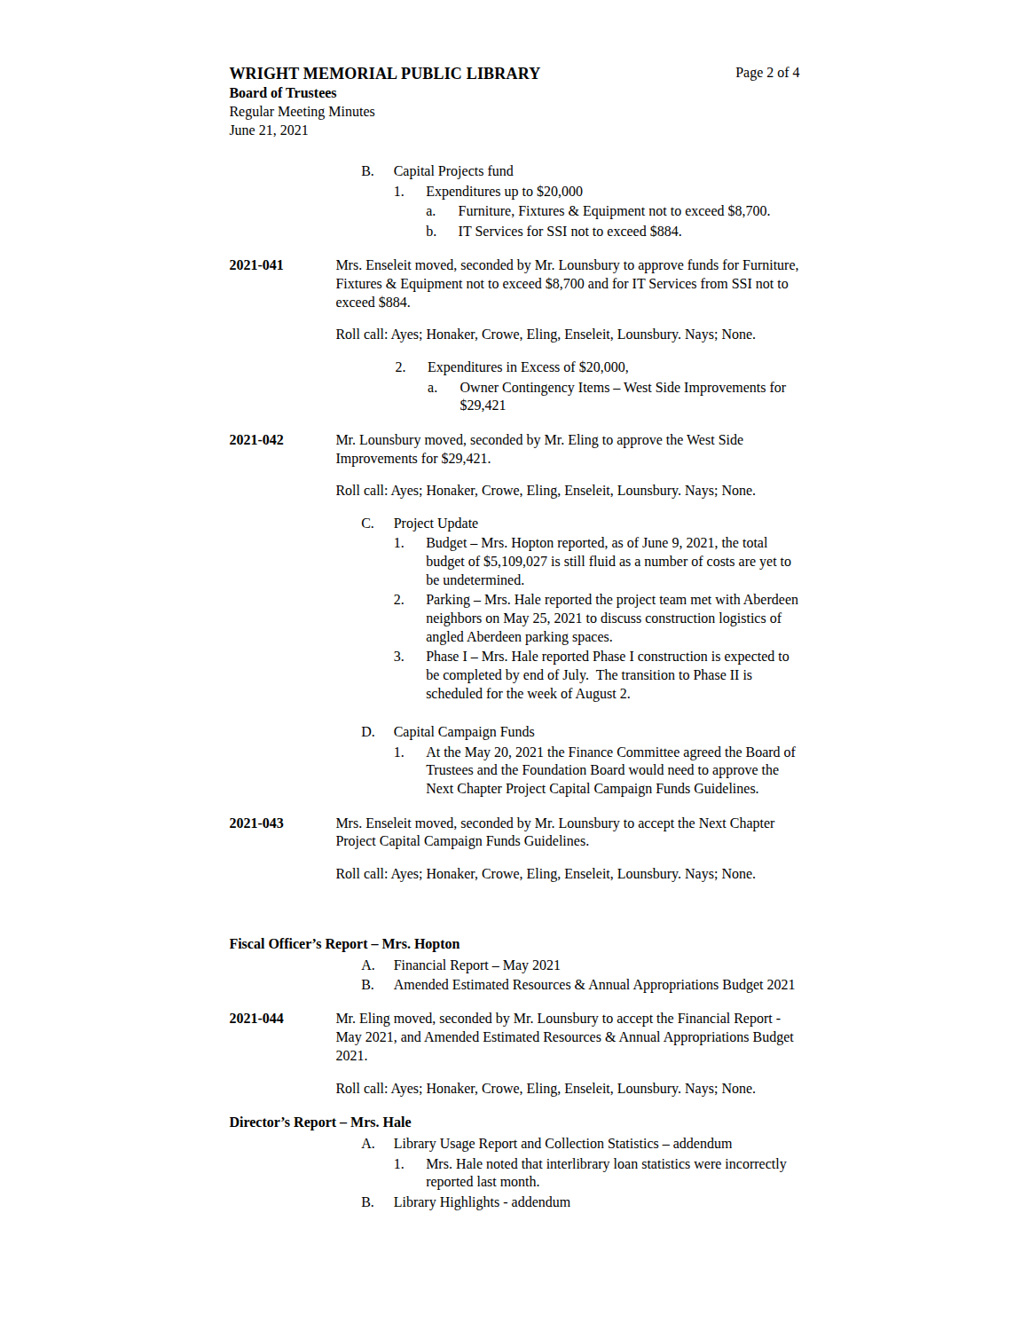Page 2 of 4
WRIGHT MEMORIAL PUBLIC LIBRARY
Board of Trustees
Regular Meeting Minutes
June 21, 2021
B.
Capital Projects fund
1.
Expenditures up to $20,000
a.
Furniture, Fixtures & Equipment not to exceed $8,700.
b.
IT Services for SSI not to exceed $884.
2021-041
Mrs. Enseleit moved, seconded by Mr. Lounsbury to approve funds for Furniture, Fixtures & Equipment not to exceed $8,700 and for IT Services from SSI not to exceed $884.
Roll call: Ayes; Honaker, Crowe, Eling, Enseleit, Lounsbury. Nays; None.
2.
Expenditures in Excess of $20,000,
a.
Owner Contingency Items – West Side Improvements for $29,421
2021-042
Mr. Lounsbury moved, seconded by Mr. Eling to approve the West Side Improvements for $29,421.
Roll call: Ayes; Honaker, Crowe, Eling, Enseleit, Lounsbury. Nays; None.
C.
Project Update
1.
Budget – Mrs. Hopton reported, as of June 9, 2021, the total budget of $5,109,027 is still fluid as a number of costs are yet to be undetermined.
2.
Parking – Mrs. Hale reported the project team met with Aberdeen neighbors on May 25, 2021 to discuss construction logistics of angled Aberdeen parking spaces.
3.
Phase I – Mrs. Hale reported Phase I construction is expected to be completed by end of July. The transition to Phase II is scheduled for the week of August 2.
D.
Capital Campaign Funds
1.
At the May 20, 2021 the Finance Committee agreed the Board of Trustees and the Foundation Board would need to approve the Next Chapter Project Capital Campaign Funds Guidelines.
2021-043
Mrs. Enseleit moved, seconded by Mr. Lounsbury to accept the Next Chapter Project Capital Campaign Funds Guidelines.
Roll call: Ayes; Honaker, Crowe, Eling, Enseleit, Lounsbury. Nays; None.
Fiscal Officer’s Report – Mrs. Hopton
A.
Financial Report – May 2021
B.
Amended Estimated Resources & Annual Appropriations Budget 2021
2021-044
Mr. Eling moved, seconded by Mr. Lounsbury to accept the Financial Report - May 2021, and Amended Estimated Resources & Annual Appropriations Budget 2021.
Roll call: Ayes; Honaker, Crowe, Eling, Enseleit, Lounsbury. Nays; None.
Director’s Report – Mrs. Hale
A.
Library Usage Report and Collection Statistics – addendum
1.
Mrs. Hale noted that interlibrary loan statistics were incorrectly reported last month.
B.
Library Highlights - addendum